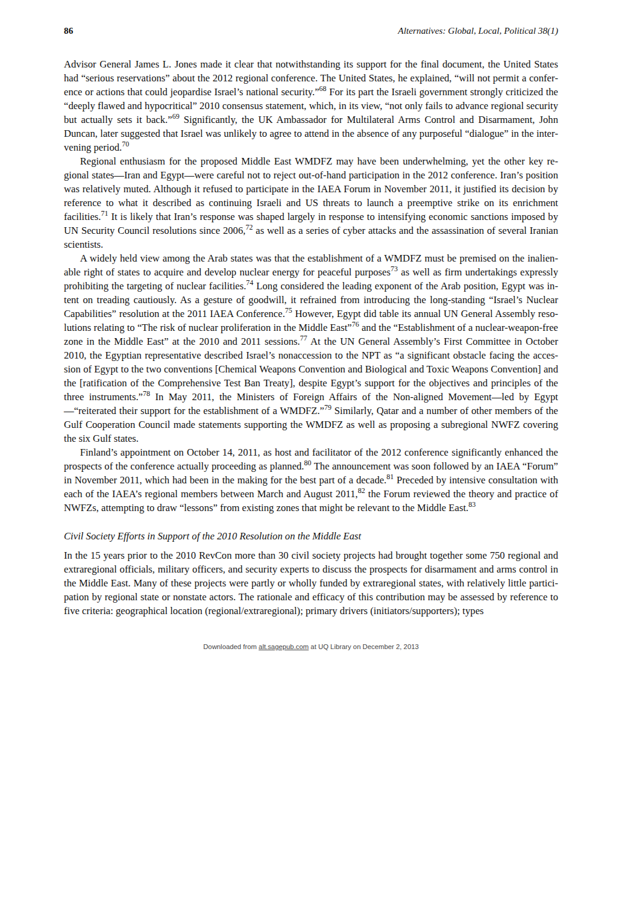86 Alternatives: Global, Local, Political 38(1)
Advisor General James L. Jones made it clear that notwithstanding its support for the final document, the United States had “serious reservations” about the 2012 regional conference. The United States, he explained, “will not permit a conference or actions that could jeopardise Israel’s national security.”68 For its part the Israeli government strongly criticized the “deeply flawed and hypocritical” 2010 consensus statement, which, in its view, “not only fails to advance regional security but actually sets it back.”69 Significantly, the UK Ambassador for Multilateral Arms Control and Disarmament, John Duncan, later suggested that Israel was unlikely to agree to attend in the absence of any purposeful “dialogue” in the intervening period.70
Regional enthusiasm for the proposed Middle East WMDFZ may have been underwhelming, yet the other key regional states—Iran and Egypt—were careful not to reject out-of-hand participation in the 2012 conference. Iran’s position was relatively muted. Although it refused to participate in the IAEA Forum in November 2011, it justified its decision by reference to what it described as continuing Israeli and US threats to launch a preemptive strike on its enrichment facilities.71 It is likely that Iran’s response was shaped largely in response to intensifying economic sanctions imposed by UN Security Council resolutions since 2006,72 as well as a series of cyber attacks and the assassination of several Iranian scientists.
A widely held view among the Arab states was that the establishment of a WMDFZ must be premised on the inalienable right of states to acquire and develop nuclear energy for peaceful purposes73 as well as firm undertakings expressly prohibiting the targeting of nuclear facilities.74 Long considered the leading exponent of the Arab position, Egypt was intent on treading cautiously. As a gesture of goodwill, it refrained from introducing the long-standing “Israel’s Nuclear Capabilities” resolution at the 2011 IAEA Conference.75 However, Egypt did table its annual UN General Assembly resolutions relating to “The risk of nuclear proliferation in the Middle East”76 and the “Establishment of a nuclear-weapon-free zone in the Middle East” at the 2010 and 2011 sessions.77 At the UN General Assembly’s First Committee in October 2010, the Egyptian representative described Israel’s nonaccession to the NPT as “a significant obstacle facing the accession of Egypt to the two conventions [Chemical Weapons Convention and Biological and Toxic Weapons Convention] and the [ratification of the Comprehensive Test Ban Treaty], despite Egypt’s support for the objectives and principles of the three instruments.”78 In May 2011, the Ministers of Foreign Affairs of the Non-aligned Movement—led by Egypt—“reiterated their support for the establishment of a WMDFZ.”79 Similarly, Qatar and a number of other members of the Gulf Cooperation Council made statements supporting the WMDFZ as well as proposing a subregional NWFZ covering the six Gulf states.
Finland’s appointment on October 14, 2011, as host and facilitator of the 2012 conference significantly enhanced the prospects of the conference actually proceeding as planned.80 The announcement was soon followed by an IAEA “Forum” in November 2011, which had been in the making for the best part of a decade.81 Preceded by intensive consultation with each of the IAEA’s regional members between March and August 2011,82 the Forum reviewed the theory and practice of NWFZs, attempting to draw “lessons” from existing zones that might be relevant to the Middle East.83
Civil Society Efforts in Support of the 2010 Resolution on the Middle East
In the 15 years prior to the 2010 RevCon more than 30 civil society projects had brought together some 750 regional and extraregional officials, military officers, and security experts to discuss the prospects for disarmament and arms control in the Middle East. Many of these projects were partly or wholly funded by extraregional states, with relatively little participation by regional state or nonstate actors. The rationale and efficacy of this contribution may be assessed by reference to five criteria: geographical location (regional/extraregional); primary drivers (initiators/supporters); types
Downloaded from alt.sagepub.com at UQ Library on December 2, 2013